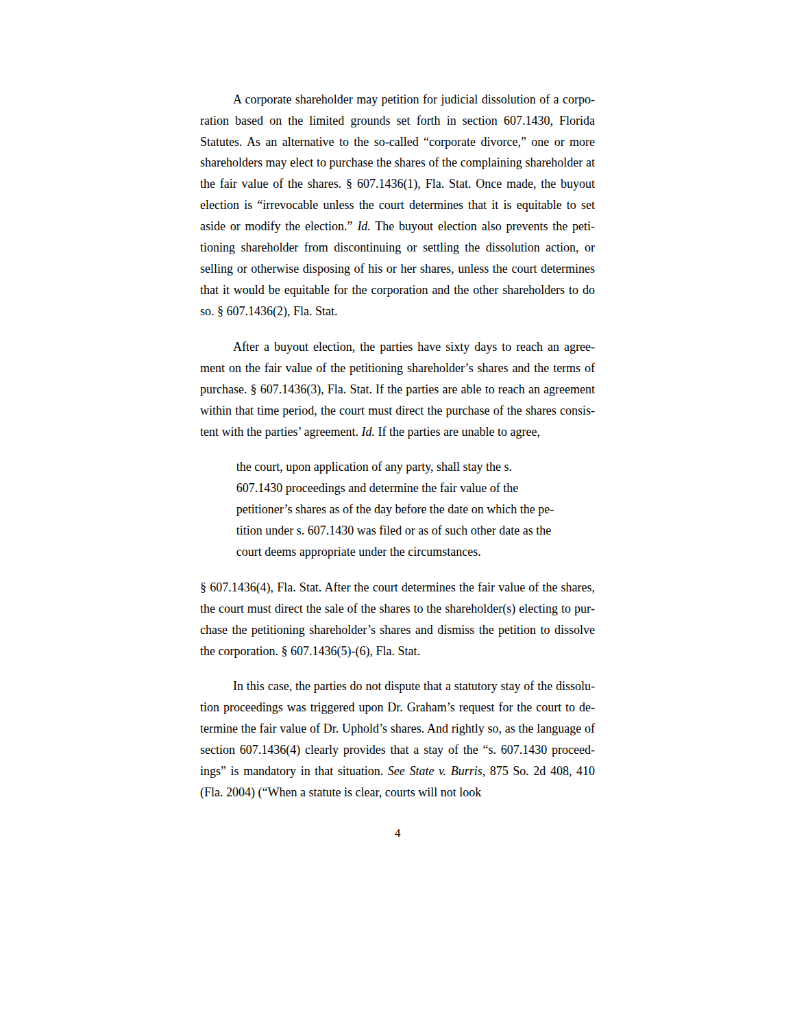A corporate shareholder may petition for judicial dissolution of a corporation based on the limited grounds set forth in section 607.1430, Florida Statutes. As an alternative to the so-called “corporate divorce,” one or more shareholders may elect to purchase the shares of the complaining shareholder at the fair value of the shares. § 607.1436(1), Fla. Stat. Once made, the buyout election is “irrevocable unless the court determines that it is equitable to set aside or modify the election.” Id. The buyout election also prevents the petitioning shareholder from discontinuing or settling the dissolution action, or selling or otherwise disposing of his or her shares, unless the court determines that it would be equitable for the corporation and the other shareholders to do so. § 607.1436(2), Fla. Stat.
After a buyout election, the parties have sixty days to reach an agreement on the fair value of the petitioning shareholder’s shares and the terms of purchase. § 607.1436(3), Fla. Stat. If the parties are able to reach an agreement within that time period, the court must direct the purchase of the shares consistent with the parties’ agreement. Id. If the parties are unable to agree,
the court, upon application of any party, shall stay the s. 607.1430 proceedings and determine the fair value of the petitioner’s shares as of the day before the date on which the petition under s. 607.1430 was filed or as of such other date as the court deems appropriate under the circumstances.
§ 607.1436(4), Fla. Stat. After the court determines the fair value of the shares, the court must direct the sale of the shares to the shareholder(s) electing to purchase the petitioning shareholder’s shares and dismiss the petition to dissolve the corporation. § 607.1436(5)-(6), Fla. Stat.
In this case, the parties do not dispute that a statutory stay of the dissolution proceedings was triggered upon Dr. Graham’s request for the court to determine the fair value of Dr. Uphold’s shares. And rightly so, as the language of section 607.1436(4) clearly provides that a stay of the “s. 607.1430 proceedings” is mandatory in that situation. See State v. Burris, 875 So. 2d 408, 410 (Fla. 2004) (“When a statute is clear, courts will not look
4